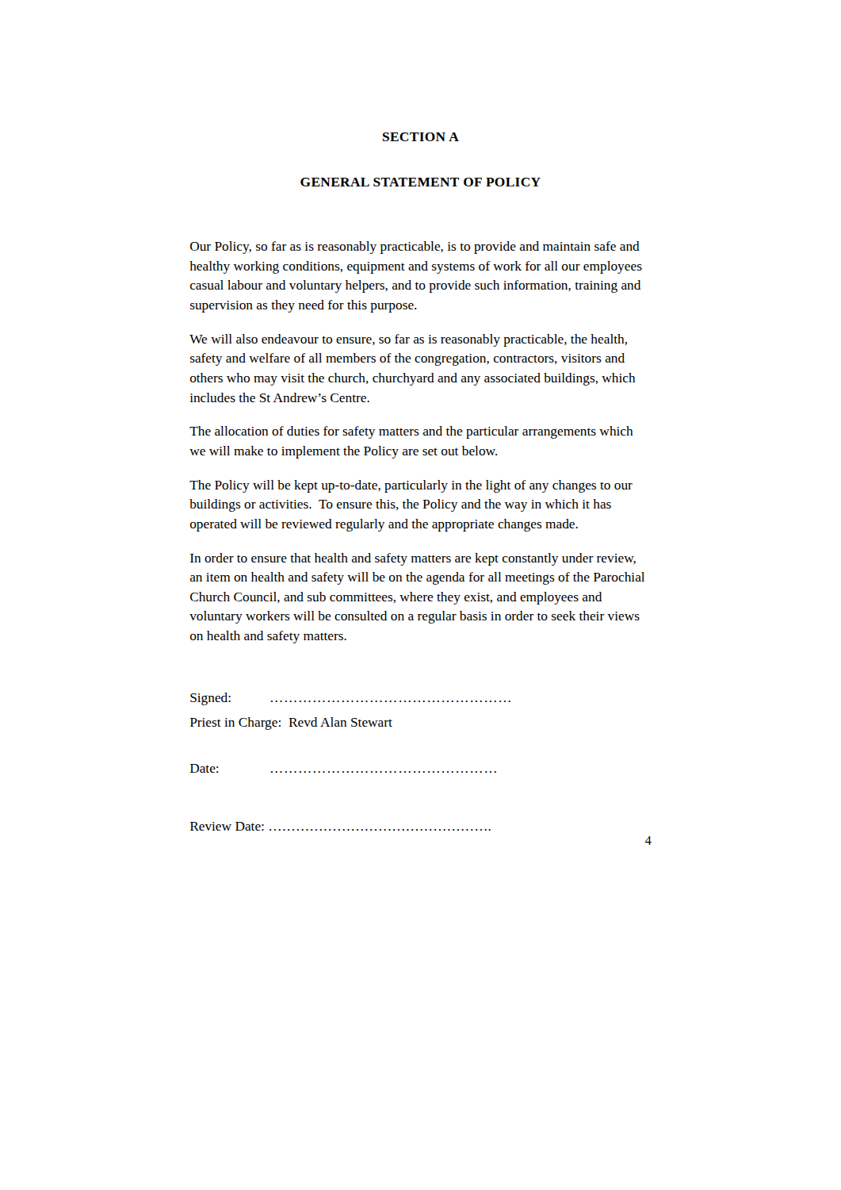SECTION A
GENERAL STATEMENT OF POLICY
Our Policy, so far as is reasonably practicable, is to provide and maintain safe and healthy working conditions, equipment and systems of work for all our employees casual labour and voluntary helpers, and to provide such information, training and supervision as they need for this purpose.
We will also endeavour to ensure, so far as is reasonably practicable, the health, safety and welfare of all members of the congregation, contractors, visitors and others who may visit the church, churchyard and any associated buildings, which includes the St Andrew’s Centre.
The allocation of duties for safety matters and the particular arrangements which we will make to implement the Policy are set out below.
The Policy will be kept up-to-date, particularly in the light of any changes to our buildings or activities. To ensure this, the Policy and the way in which it has operated will be reviewed regularly and the appropriate changes made.
In order to ensure that health and safety matters are kept constantly under review, an item on health and safety will be on the agenda for all meetings of the Parochial Church Council, and sub committees, where they exist, and employees and voluntary workers will be consulted on a regular basis in order to seek their views on health and safety matters.
Signed: ……………………………………………
Priest in Charge: Revd Alan Stewart
Date: …………………………………………
Review Date: ………………………………………….
4